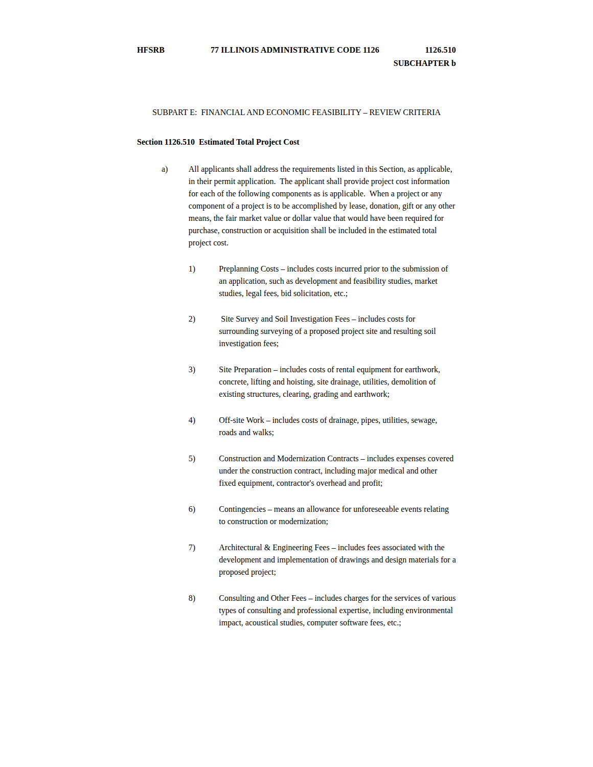HFSRB 77 ILLINOIS ADMINISTRATIVE CODE 1126 1126.510
SUBCHAPTER b
SUBPART E: FINANCIAL AND ECONOMIC FEASIBILITY – REVIEW CRITERIA
Section 1126.510 Estimated Total Project Cost
a)
All applicants shall address the requirements listed in this Section, as applicable, in their permit application. The applicant shall provide project cost information for each of the following components as is applicable. When a project or any component of a project is to be accomplished by lease, donation, gift or any other means, the fair market value or dollar value that would have been required for purchase, construction or acquisition shall be included in the estimated total project cost.
1)
Preplanning Costs – includes costs incurred prior to the submission of an application, such as development and feasibility studies, market studies, legal fees, bid solicitation, etc.;
2)
Site Survey and Soil Investigation Fees – includes costs for surrounding surveying of a proposed project site and resulting soil investigation fees;
3)
Site Preparation – includes costs of rental equipment for earthwork, concrete, lifting and hoisting, site drainage, utilities, demolition of existing structures, clearing, grading and earthwork;
4)
Off-site Work – includes costs of drainage, pipes, utilities, sewage, roads and walks;
5)
Construction and Modernization Contracts – includes expenses covered under the construction contract, including major medical and other fixed equipment, contractor's overhead and profit;
6)
Contingencies – means an allowance for unforeseeable events relating to construction or modernization;
7)
Architectural & Engineering Fees – includes fees associated with the development and implementation of drawings and design materials for a proposed project;
8)
Consulting and Other Fees – includes charges for the services of various types of consulting and professional expertise, including environmental impact, acoustical studies, computer software fees, etc.;